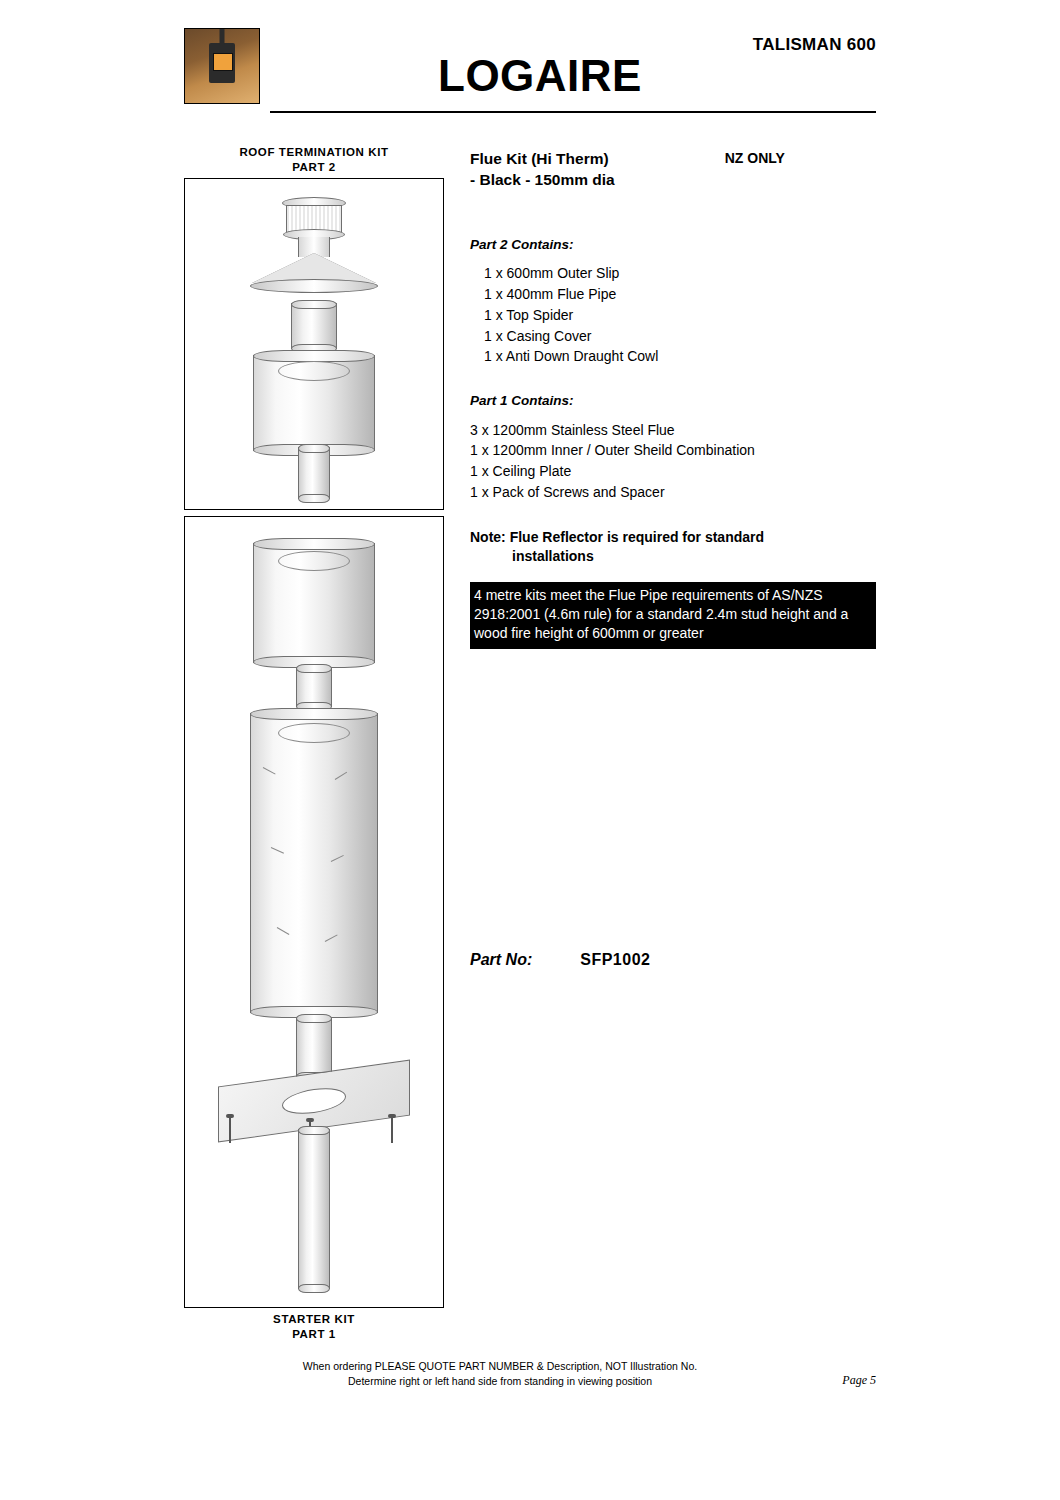TALISMAN 600
LOGAIRE
ROOF TERMINATION KIT
PART 2
STARTER KIT
PART 1
Flue Kit (Hi Therm)
- Black - 150mm dia
NZ ONLY
Part 2 Contains:
1 x 600mm Outer Slip
1 x 400mm Flue Pipe
1 x Top Spider
1 x Casing Cover
1 x Anti Down Draught Cowl
Part 1 Contains:
3 x 1200mm Stainless Steel Flue
1 x 1200mm Inner / Outer Sheild Combination
1 x Ceiling Plate
1 x Pack of Screws and Spacer
Note: Flue Reflector is required for standard installations
4 metre kits meet the Flue Pipe requirements of AS/NZS 2918:2001 (4.6m rule) for a standard 2.4m stud height and a wood fire height of 600mm or greater
Part No:SFP1002
When ordering PLEASE QUOTE PART NUMBER & Description, NOT Illustration No.
Determine right or left hand side from standing in viewing position
Page 5